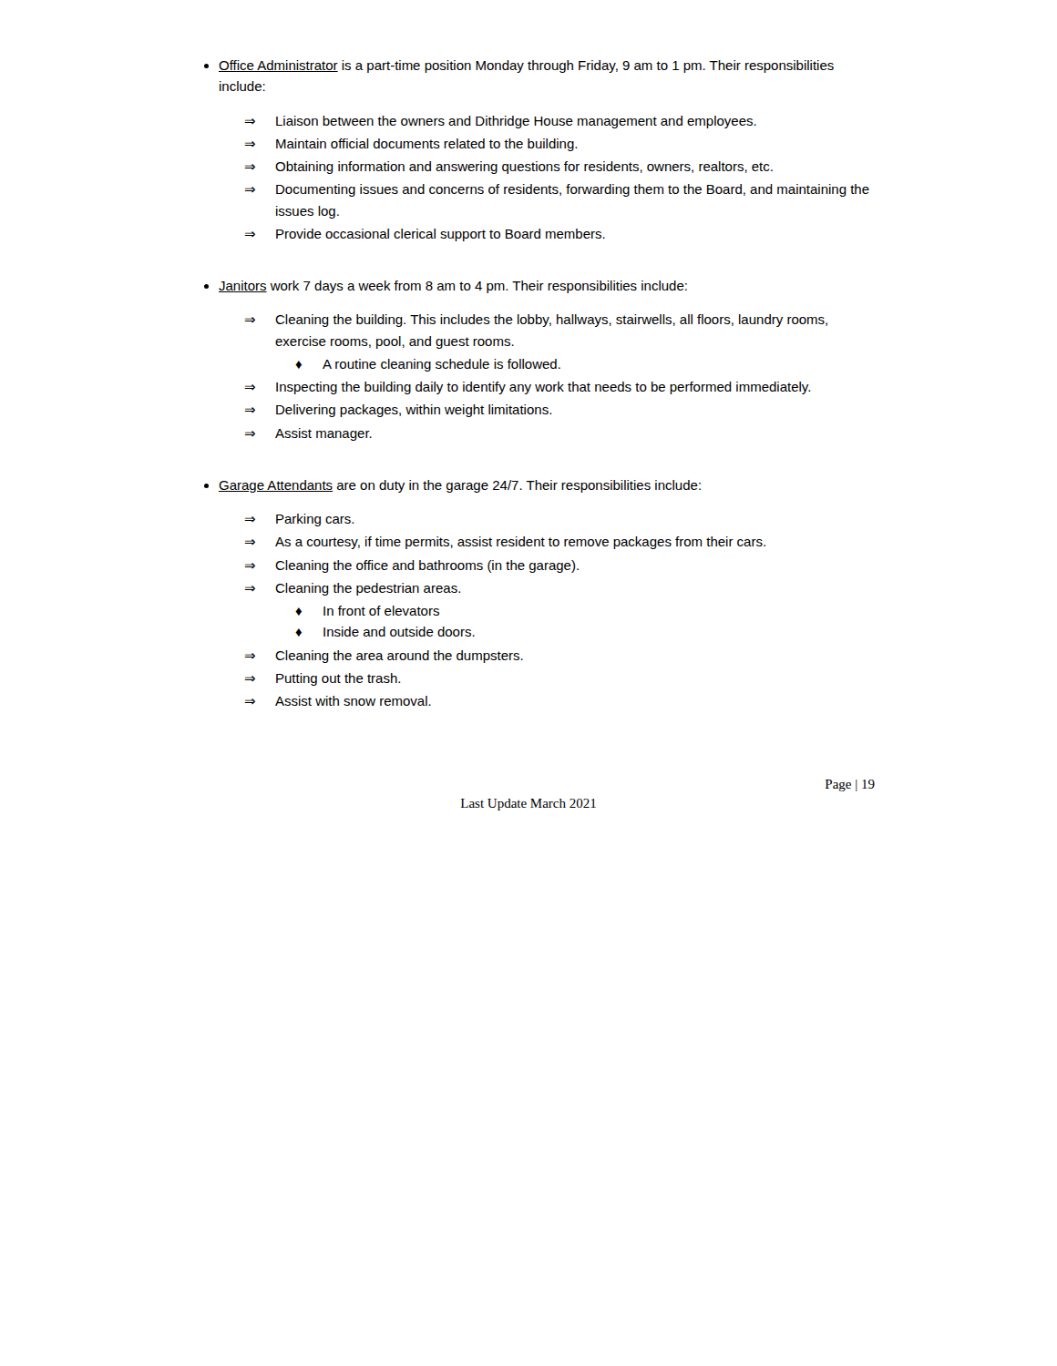Office Administrator is a part-time position Monday through Friday, 9 am to 1 pm. Their responsibilities include:
Liaison between the owners and Dithridge House management and employees.
Maintain official documents related to the building.
Obtaining information and answering questions for residents, owners, realtors, etc.
Documenting issues and concerns of residents, forwarding them to the Board, and maintaining the issues log.
Provide occasional clerical support to Board members.
Janitors work 7 days a week from 8 am to 4 pm. Their responsibilities include:
Cleaning the building. This includes the lobby, hallways, stairwells, all floors, laundry rooms, exercise rooms, pool, and guest rooms.
A routine cleaning schedule is followed.
Inspecting the building daily to identify any work that needs to be performed immediately.
Delivering packages, within weight limitations.
Assist manager.
Garage Attendants are on duty in the garage 24/7. Their responsibilities include:
Parking cars.
As a courtesy, if time permits, assist resident to remove packages from their cars.
Cleaning the office and bathrooms (in the garage).
Cleaning the pedestrian areas.
In front of elevators
Inside and outside doors.
Cleaning the area around the dumpsters.
Putting out the trash.
Assist with snow removal.
Page | 19
Last Update March 2021